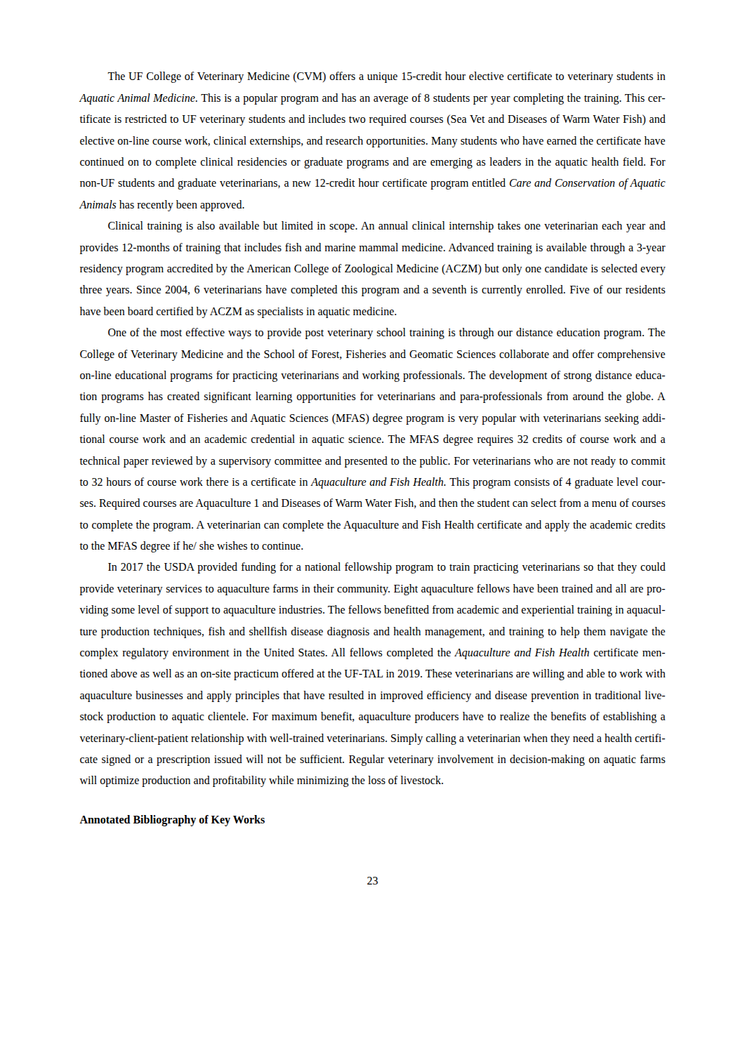The UF College of Veterinary Medicine (CVM) offers a unique 15-credit hour elective certificate to veterinary students in Aquatic Animal Medicine. This is a popular program and has an average of 8 students per year completing the training. This certificate is restricted to UF veterinary students and includes two required courses (Sea Vet and Diseases of Warm Water Fish) and elective on-line course work, clinical externships, and research opportunities. Many students who have earned the certificate have continued on to complete clinical residencies or graduate programs and are emerging as leaders in the aquatic health field. For non-UF students and graduate veterinarians, a new 12-credit hour certificate program entitled Care and Conservation of Aquatic Animals has recently been approved.
Clinical training is also available but limited in scope. An annual clinical internship takes one veterinarian each year and provides 12-months of training that includes fish and marine mammal medicine. Advanced training is available through a 3-year residency program accredited by the American College of Zoological Medicine (ACZM) but only one candidate is selected every three years. Since 2004, 6 veterinarians have completed this program and a seventh is currently enrolled. Five of our residents have been board certified by ACZM as specialists in aquatic medicine.
One of the most effective ways to provide post veterinary school training is through our distance education program. The College of Veterinary Medicine and the School of Forest, Fisheries and Geomatic Sciences collaborate and offer comprehensive on-line educational programs for practicing veterinarians and working professionals. The development of strong distance education programs has created significant learning opportunities for veterinarians and para-professionals from around the globe. A fully on-line Master of Fisheries and Aquatic Sciences (MFAS) degree program is very popular with veterinarians seeking additional course work and an academic credential in aquatic science. The MFAS degree requires 32 credits of course work and a technical paper reviewed by a supervisory committee and presented to the public. For veterinarians who are not ready to commit to 32 hours of course work there is a certificate in Aquaculture and Fish Health. This program consists of 4 graduate level courses. Required courses are Aquaculture 1 and Diseases of Warm Water Fish, and then the student can select from a menu of courses to complete the program. A veterinarian can complete the Aquaculture and Fish Health certificate and apply the academic credits to the MFAS degree if he/ she wishes to continue.
In 2017 the USDA provided funding for a national fellowship program to train practicing veterinarians so that they could provide veterinary services to aquaculture farms in their community. Eight aquaculture fellows have been trained and all are providing some level of support to aquaculture industries. The fellows benefitted from academic and experiential training in aquaculture production techniques, fish and shellfish disease diagnosis and health management, and training to help them navigate the complex regulatory environment in the United States. All fellows completed the Aquaculture and Fish Health certificate mentioned above as well as an on-site practicum offered at the UF-TAL in 2019. These veterinarians are willing and able to work with aquaculture businesses and apply principles that have resulted in improved efficiency and disease prevention in traditional livestock production to aquatic clientele. For maximum benefit, aquaculture producers have to realize the benefits of establishing a veterinary-client-patient relationship with well-trained veterinarians. Simply calling a veterinarian when they need a health certificate signed or a prescription issued will not be sufficient. Regular veterinary involvement in decision-making on aquatic farms will optimize production and profitability while minimizing the loss of livestock.
Annotated Bibliography of Key Works
23